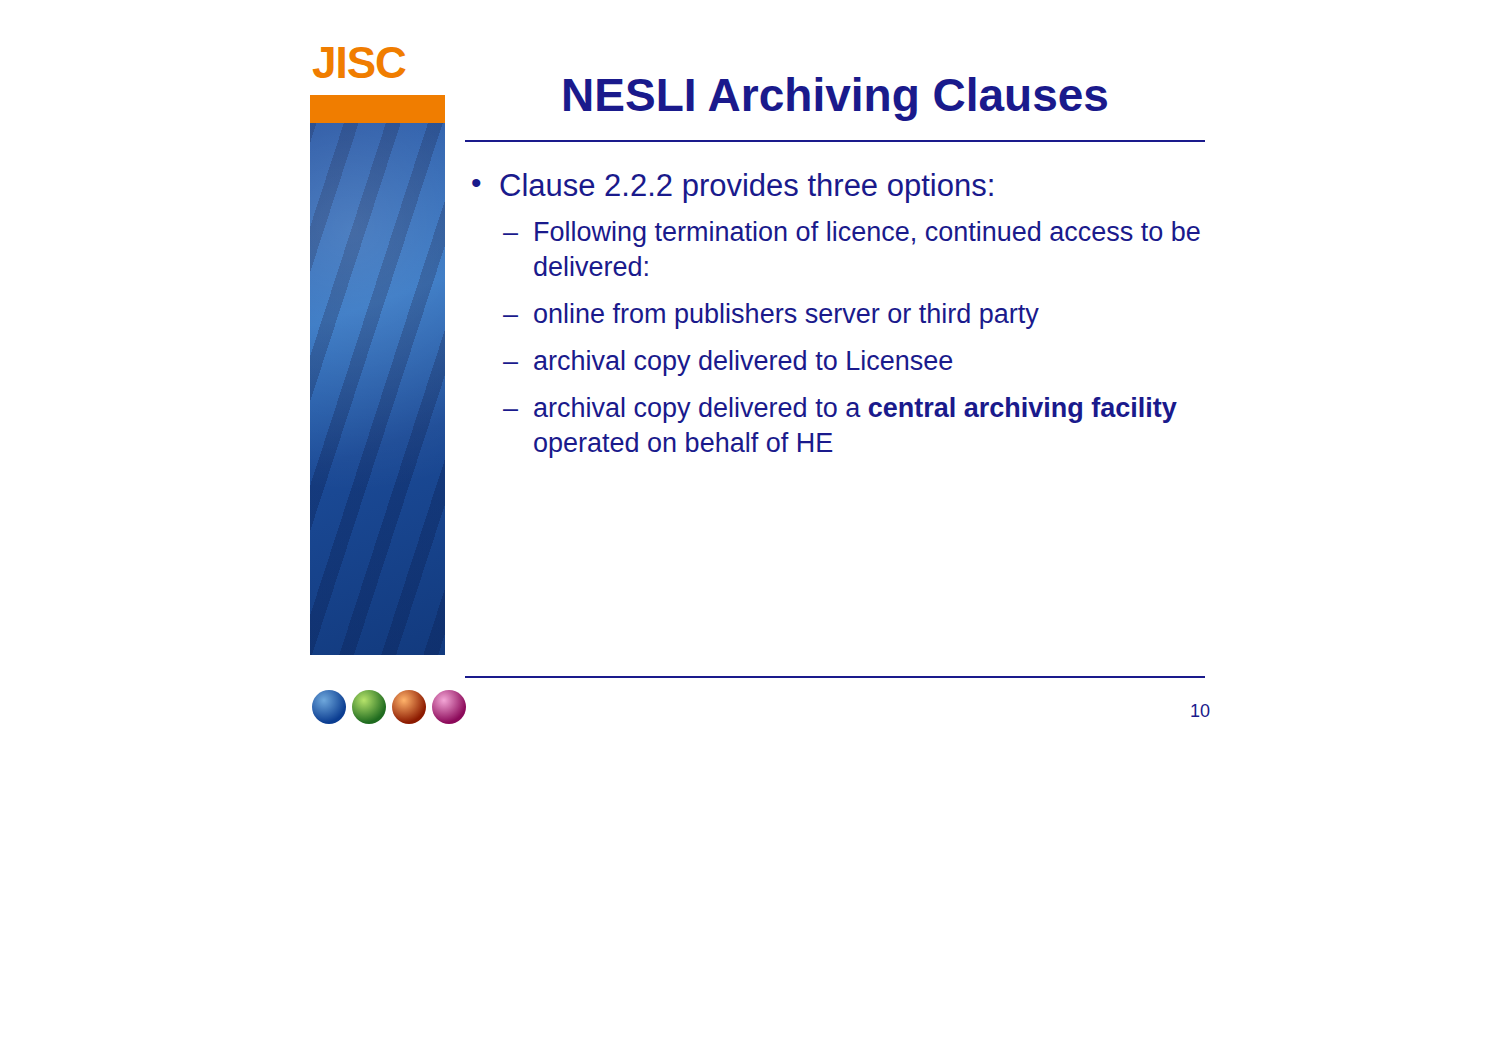JISC
NESLI Archiving Clauses
Clause 2.2.2 provides three options:
Following termination of licence, continued access to be delivered:
online from publishers server or third party
archival copy delivered to Licensee
archival copy delivered to a central archiving facility operated on behalf of HE
10